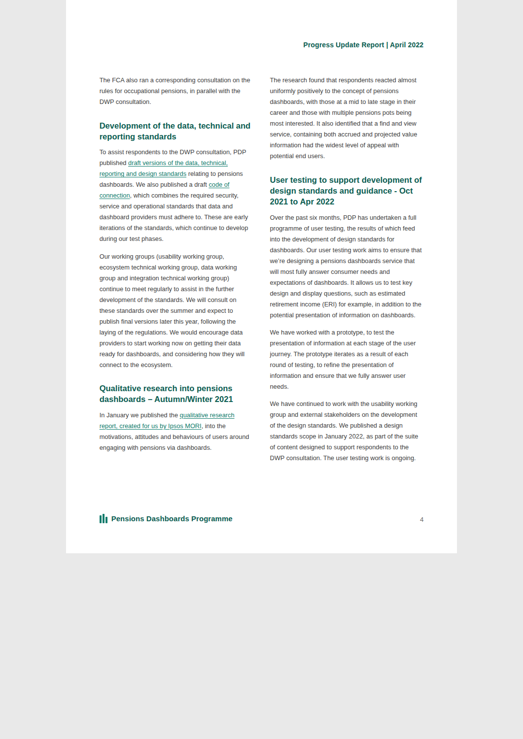Progress Update Report | April 2022
The FCA also ran a corresponding consultation on the rules for occupational pensions, in parallel with the DWP consultation.
Development of the data, technical and reporting standards
To assist respondents to the DWP consultation, PDP published draft versions of the data, technical, reporting and design standards relating to pensions dashboards. We also published a draft code of connection, which combines the required security, service and operational standards that data and dashboard providers must adhere to. These are early iterations of the standards, which continue to develop during our test phases.
Our working groups (usability working group, ecosystem technical working group, data working group and integration technical working group) continue to meet regularly to assist in the further development of the standards. We will consult on these standards over the summer and expect to publish final versions later this year, following the laying of the regulations. We would encourage data providers to start working now on getting their data ready for dashboards, and considering how they will connect to the ecosystem.
Qualitative research into pensions dashboards – Autumn/Winter 2021
In January we published the qualitative research report, created for us by Ipsos MORI, into the motivations, attitudes and behaviours of users around engaging with pensions via dashboards.
The research found that respondents reacted almost uniformly positively to the concept of pensions dashboards, with those at a mid to late stage in their career and those with multiple pensions pots being most interested. It also identified that a find and view service, containing both accrued and projected value information had the widest level of appeal with potential end users.
User testing to support development of design standards and guidance - Oct 2021 to Apr 2022
Over the past six months, PDP has undertaken a full programme of user testing, the results of which feed into the development of design standards for dashboards. Our user testing work aims to ensure that we’re designing a pensions dashboards service that will most fully answer consumer needs and expectations of dashboards. It allows us to test key design and display questions, such as estimated retirement income (ERI) for example, in addition to the potential presentation of information on dashboards.
We have worked with a prototype, to test the presentation of information at each stage of the user journey. The prototype iterates as a result of each round of testing, to refine the presentation of information and ensure that we fully answer user needs.
We have continued to work with the usability working group and external stakeholders on the development of the design standards. We published a design standards scope in January 2022, as part of the suite of content designed to support respondents to the DWP consultation. The user testing work is ongoing.
Pensions Dashboards Programme
4